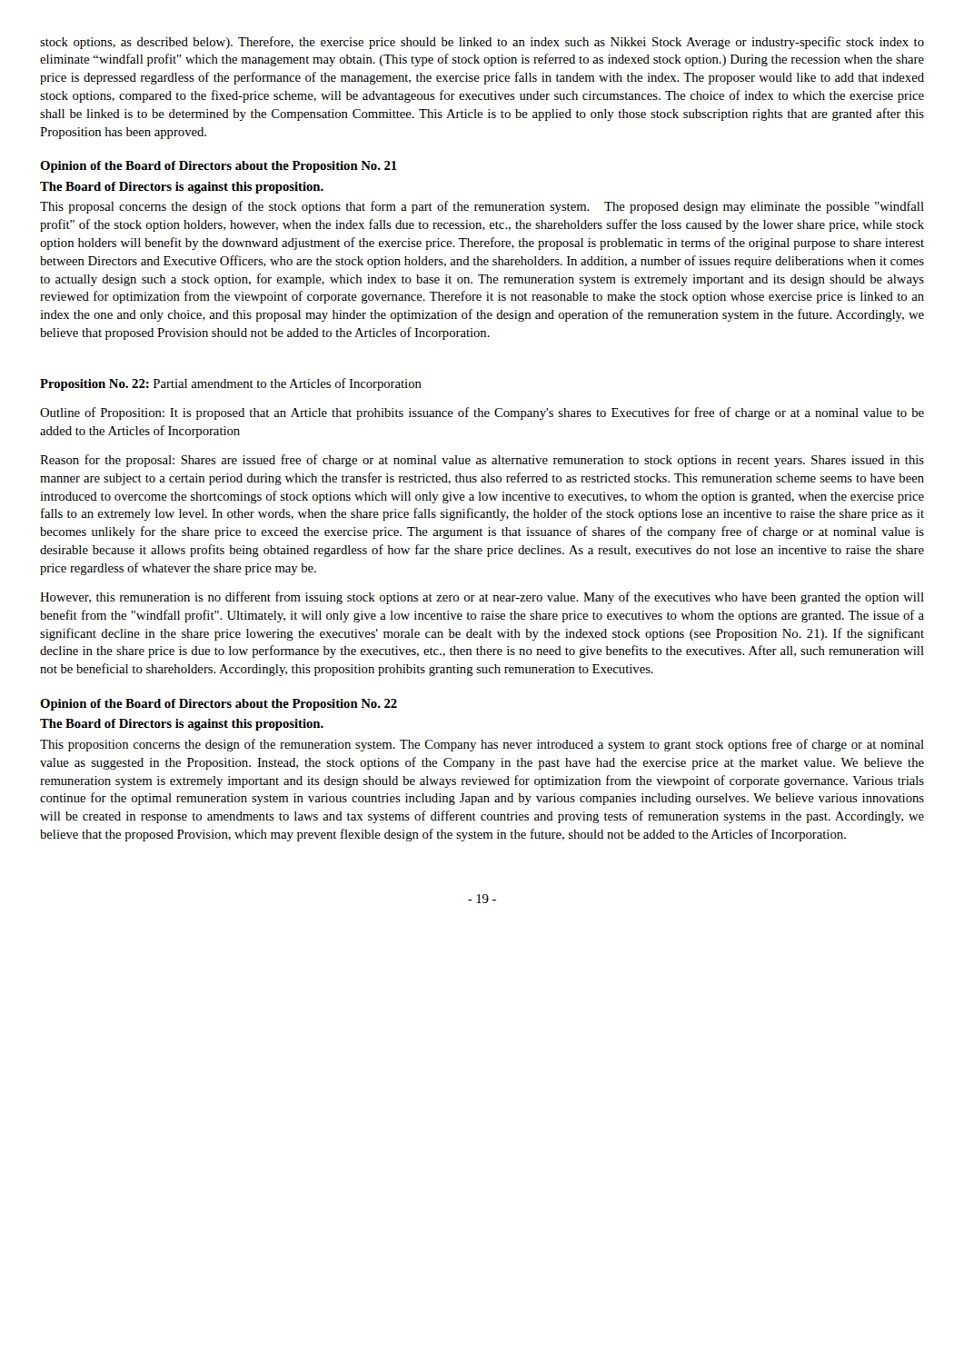stock options, as described below). Therefore, the exercise price should be linked to an index such as Nikkei Stock Average or industry-specific stock index to eliminate “windfall profit" which the management may obtain. (This type of stock option is referred to as indexed stock option.) During the recession when the share price is depressed regardless of the performance of the management, the exercise price falls in tandem with the index. The proposer would like to add that indexed stock options, compared to the fixed-price scheme, will be advantageous for executives under such circumstances. The choice of index to which the exercise price shall be linked is to be determined by the Compensation Committee. This Article is to be applied to only those stock subscription rights that are granted after this Proposition has been approved.
Opinion of the Board of Directors about the Proposition No. 21
The Board of Directors is against this proposition.
This proposal concerns the design of the stock options that form a part of the remuneration system. The proposed design may eliminate the possible "windfall profit" of the stock option holders, however, when the index falls due to recession, etc., the shareholders suffer the loss caused by the lower share price, while stock option holders will benefit by the downward adjustment of the exercise price. Therefore, the proposal is problematic in terms of the original purpose to share interest between Directors and Executive Officers, who are the stock option holders, and the shareholders. In addition, a number of issues require deliberations when it comes to actually design such a stock option, for example, which index to base it on. The remuneration system is extremely important and its design should be always reviewed for optimization from the viewpoint of corporate governance. Therefore it is not reasonable to make the stock option whose exercise price is linked to an index the one and only choice, and this proposal may hinder the optimization of the design and operation of the remuneration system in the future. Accordingly, we believe that proposed Provision should not be added to the Articles of Incorporation.
Proposition No. 22: Partial amendment to the Articles of Incorporation
Outline of Proposition: It is proposed that an Article that prohibits issuance of the Company's shares to Executives for free of charge or at a nominal value to be added to the Articles of Incorporation
Reason for the proposal: Shares are issued free of charge or at nominal value as alternative remuneration to stock options in recent years. Shares issued in this manner are subject to a certain period during which the transfer is restricted, thus also referred to as restricted stocks. This remuneration scheme seems to have been introduced to overcome the shortcomings of stock options which will only give a low incentive to executives, to whom the option is granted, when the exercise price falls to an extremely low level. In other words, when the share price falls significantly, the holder of the stock options lose an incentive to raise the share price as it becomes unlikely for the share price to exceed the exercise price. The argument is that issuance of shares of the company free of charge or at nominal value is desirable because it allows profits being obtained regardless of how far the share price declines. As a result, executives do not lose an incentive to raise the share price regardless of whatever the share price may be.
However, this remuneration is no different from issuing stock options at zero or at near-zero value. Many of the executives who have been granted the option will benefit from the "windfall profit". Ultimately, it will only give a low incentive to raise the share price to executives to whom the options are granted. The issue of a significant decline in the share price lowering the executives' morale can be dealt with by the indexed stock options (see Proposition No. 21). If the significant decline in the share price is due to low performance by the executives, etc., then there is no need to give benefits to the executives. After all, such remuneration will not be beneficial to shareholders. Accordingly, this proposition prohibits granting such remuneration to Executives.
Opinion of the Board of Directors about the Proposition No. 22
The Board of Directors is against this proposition.
This proposition concerns the design of the remuneration system. The Company has never introduced a system to grant stock options free of charge or at nominal value as suggested in the Proposition. Instead, the stock options of the Company in the past have had the exercise price at the market value. We believe the remuneration system is extremely important and its design should be always reviewed for optimization from the viewpoint of corporate governance. Various trials continue for the optimal remuneration system in various countries including Japan and by various companies including ourselves. We believe various innovations will be created in response to amendments to laws and tax systems of different countries and proving tests of remuneration systems in the past. Accordingly, we believe that the proposed Provision, which may prevent flexible design of the system in the future, should not be added to the Articles of Incorporation.
- 19 -